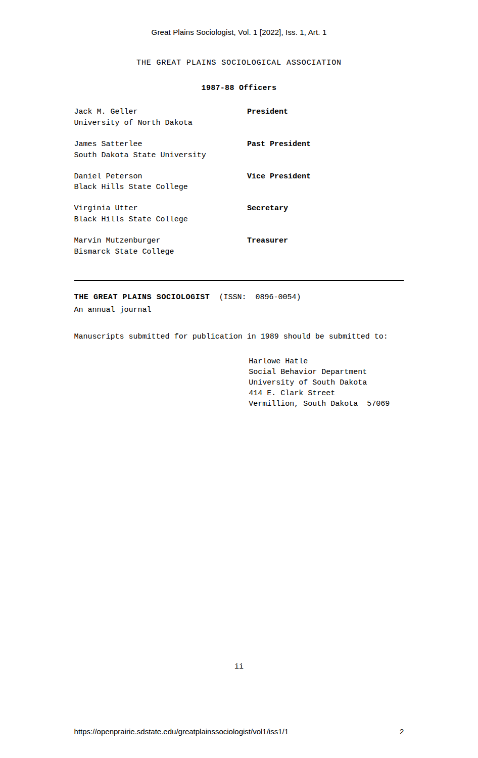Great Plains Sociologist, Vol. 1 [2022], Iss. 1, Art. 1
THE GREAT PLAINS SOCIOLOGICAL ASSOCIATION
1987-88 Officers
| Jack M. Geller University of North Dakota | President |
| James Satterlee South Dakota State University | Past President |
| Daniel Peterson Black Hills State College | Vice President |
| Virginia Utter Black Hills State College | Secretary |
| Marvin Mutzenburger Bismarck State College | Treasurer |
THE GREAT PLAINS SOCIOLOGIST (ISSN: 0896-0054)
An annual journal
Manuscripts submitted for publication in 1989 should be submitted to:
Harlowe Hatle
Social Behavior Department
University of South Dakota
414 E. Clark Street
Vermillion, South Dakota 57069
ii
https://openprairie.sdstate.edu/greatplainssociologist/vol1/iss1/1 2